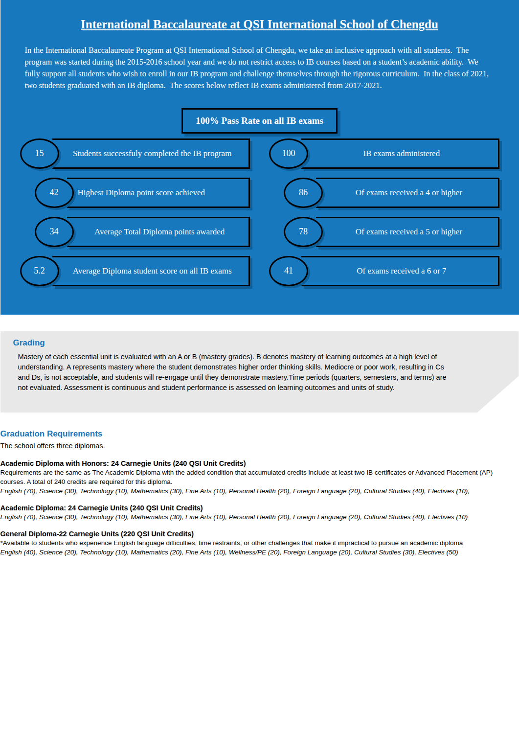International Baccalaureate at QSI International School of Chengdu
In the International Baccalaureate Program at QSI International School of Chengdu, we take an inclusive approach with all students. The program was started during the 2015-2016 school year and we do not restrict access to IB courses based on a student’s academic ability. We fully support all students who wish to enroll in our IB program and challenge themselves through the rigorous curriculum. In the class of 2021, two students graduated with an IB diploma. The scores below reflect IB exams administered from 2017-2021.
100% Pass Rate on all IB exams
15
Students successfuly completed the IB program
42
Highest Diploma point score achieved
34
Average Total Diploma points awarded
5.2
Average Diploma student score on all IB exams
100
IB exams administered
86
Of exams received a 4 or higher
78
Of exams received a 5 or higher
41
Of exams received a 6 or 7
Grading
Mastery of each essential unit is evaluated with an A or B (mastery grades). B denotes mastery of learning outcomes at a high level of understanding. A represents mastery where the student demonstrates higher order thinking skills. Mediocre or poor work, resulting in Cs and Ds, is not acceptable, and students will re-engage until they demonstrate mastery.Time periods (quarters, semesters, and terms) are not evaluated. Assessment is continuous and student performance is assessed on learning outcomes and units of study.
Graduation Requirements
The school offers three diplomas.
Academic Diploma with Honors: 24 Carnegie Units (240 QSI Unit Credits)
Requirements are the same as The Academic Diploma with the added condition that accumulated credits include at least two IB certificates or Advanced Placement (AP) courses. A total of 240 credits are required for this diploma.
English (70), Science (30), Technology (10), Mathematics (30), Fine Arts (10), Personal Health (20), Foreign Language (20), Cultural Studies (40), Electives (10),
Academic Diploma: 24 Carnegie Units (240 QSI Unit Credits)
English (70), Science (30), Technology (10), Mathematics (30), Fine Arts (10), Personal Health (20), Foreign Language (20), Cultural Studies (40), Electives (10)
General Diploma-22 Carnegie Units (220 QSI Unit Credits)
*Available to students who experience English language difficulties, time restraints, or other challenges that make it impractical to pursue an academic diploma
English (40), Science (20), Technology (10), Mathematics (20), Fine Arts (10), Wellness/PE (20), Foreign Language (20), Cultural Studies (30), Electives (50)